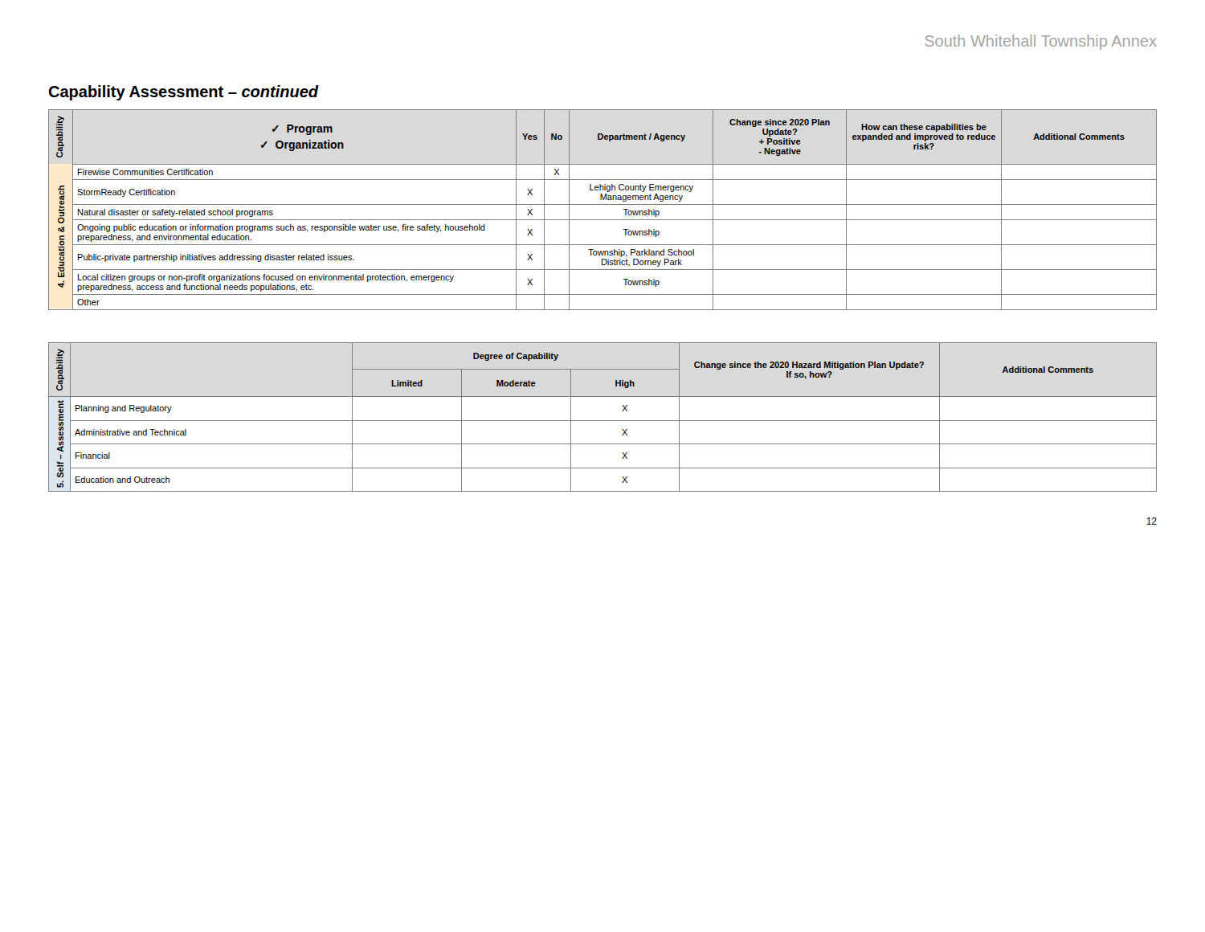South Whitehall Township Annex
Capability Assessment – continued
| Capability | Program Organization | Yes | No | Department / Agency | Change since 2020 Plan Update? + Positive - Negative | How can these capabilities be expanded and improved to reduce risk? | Additional Comments |
| --- | --- | --- | --- | --- | --- | --- | --- |
| 4. Education & Outreach | Firewise Communities Certification | | X | | | | |
| StormReady Certification | X | | Lehigh County Emergency Management Agency | | | |
| Natural disaster or safety-related school programs | X | | Township | | | |
| Ongoing public education or information programs such as, responsible water use, fire safety, household preparedness, and environmental education. | X | | Township | | | |
| Public-private partnership initiatives addressing disaster related issues. | X | | Township, Parkland School District, Dorney Park | | | |
| Local citizen groups or non-profit organizations focused on environmental protection, emergency preparedness, access and functional needs populations, etc. | X | | Township | | | |
| Other | | | | | | |
| Capability | | Degree of Capability | Change since the 2020 Hazard Mitigation Plan Update? If so, how? | Additional Comments |
| --- | --- | --- | --- | --- |
| Limited | Moderate | High |
| 5. Self – Assessment | Planning and Regulatory | | | X | | |
| Administrative and Technical | | | X | | |
| Financial | | | X | | |
| Education and Outreach | | | X | | |
12